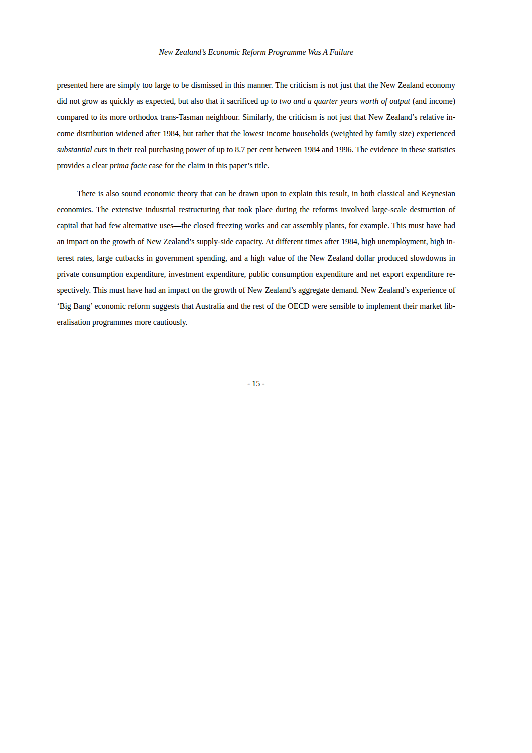New Zealand’s Economic Reform Programme Was A Failure
presented here are simply too large to be dismissed in this manner. The criticism is not just that the New Zealand economy did not grow as quickly as expected, but also that it sacrificed up to two and a quarter years worth of output (and income) compared to its more orthodox trans-Tasman neighbour. Similarly, the criticism is not just that New Zealand’s relative income distribution widened after 1984, but rather that the lowest income households (weighted by family size) experienced substantial cuts in their real purchasing power of up to 8.7 per cent between 1984 and 1996. The evidence in these statistics provides a clear prima facie case for the claim in this paper’s title.
There is also sound economic theory that can be drawn upon to explain this result, in both classical and Keynesian economics. The extensive industrial restructuring that took place during the reforms involved large-scale destruction of capital that had few alternative uses—the closed freezing works and car assembly plants, for example. This must have had an impact on the growth of New Zealand’s supply-side capacity. At different times after 1984, high unemployment, high interest rates, large cutbacks in government spending, and a high value of the New Zealand dollar produced slowdowns in private consumption expenditure, investment expenditure, public consumption expenditure and net export expenditure respectively. This must have had an impact on the growth of New Zealand’s aggregate demand. New Zealand’s experience of ‘Big Bang’ economic reform suggests that Australia and the rest of the OECD were sensible to implement their market liberalisation programmes more cautiously.
- 15 -